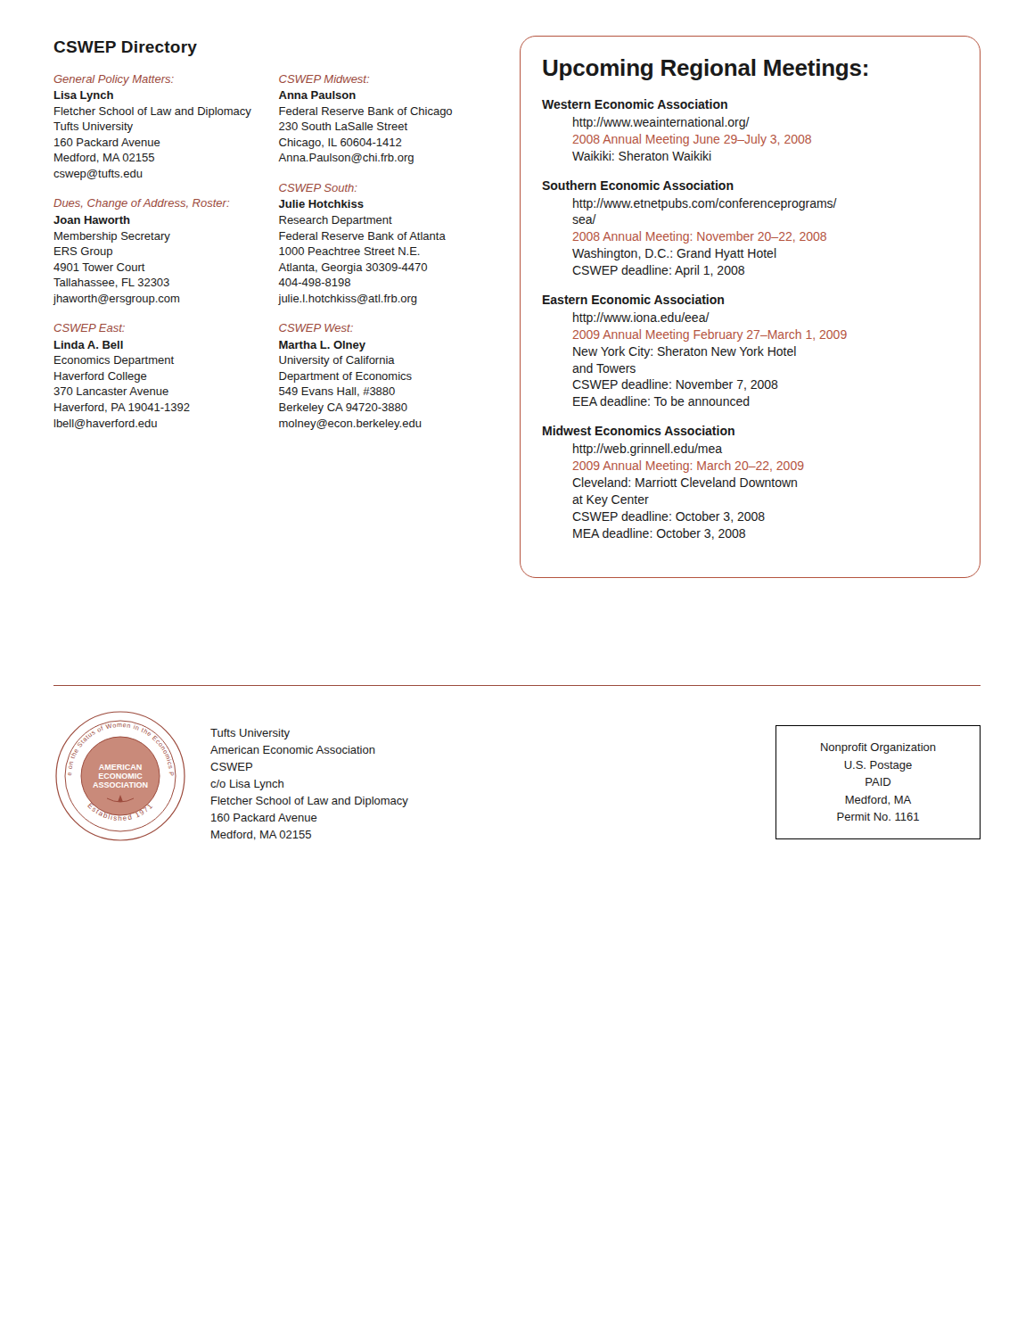CSWEP Directory
General Policy Matters:
Lisa Lynch
Fletcher School of Law and Diplomacy
Tufts University
160 Packard Avenue
Medford, MA 02155
cswep@tufts.edu
Dues, Change of Address, Roster:
Joan Haworth
Membership Secretary
ERS Group
4901 Tower Court
Tallahassee, FL 32303
jhaworth@ersgroup.com
CSWEP East:
Linda A. Bell
Economics Department
Haverford College
370 Lancaster Avenue
Haverford, PA 19041-1392
lbell@haverford.edu
CSWEP Midwest:
Anna Paulson
Federal Reserve Bank of Chicago
230 South LaSalle Street
Chicago, IL 60604-1412
Anna.Paulson@chi.frb.org
CSWEP South:
Julie Hotchkiss
Research Department
Federal Reserve Bank of Atlanta
1000 Peachtree Street N.E.
Atlanta, Georgia 30309-4470
404-498-8198
julie.l.hotchkiss@atl.frb.org
CSWEP West:
Martha L. Olney
University of California
Department of Economics
549 Evans Hall, #3880
Berkeley CA 94720-3880
molney@econ.berkeley.edu
Upcoming Regional Meetings:
Western Economic Association
http://www.weainternational.org/
2008 Annual Meeting June 29–July 3, 2008
Waikiki: Sheraton Waikiki
Southern Economic Association
http://www.etnetpubs.com/conferenceprograms/
sea/
2008 Annual Meeting: November 20–22, 2008
Washington, D.C.: Grand Hyatt Hotel
CSWEP deadline: April 1, 2008
Eastern Economic Association
http://www.iona.edu/eea/
2009 Annual Meeting February 27–March 1, 2009
New York City: Sheraton New York Hotel
and Towers
CSWEP deadline: November 7, 2008
EEA deadline: To be announced
Midwest Economics Association
http://web.grinnell.edu/mea
2009 Annual Meeting: March 20–22, 2009
Cleveland: Marriott Cleveland Downtown
at Key Center
CSWEP deadline: October 3, 2008
MEA deadline: October 3, 2008
Committee on the Status of Women in the Economics Profession Established 1971 AMERICAN ECONOMIC ASSOCIATION
Tufts University
American Economic Association
CSWEP
c/o Lisa Lynch
Fletcher School of Law and Diplomacy
160 Packard Avenue
Medford, MA 02155
Nonprofit Organization
U.S. Postage
PAID
Medford, MA
Permit No. 1161